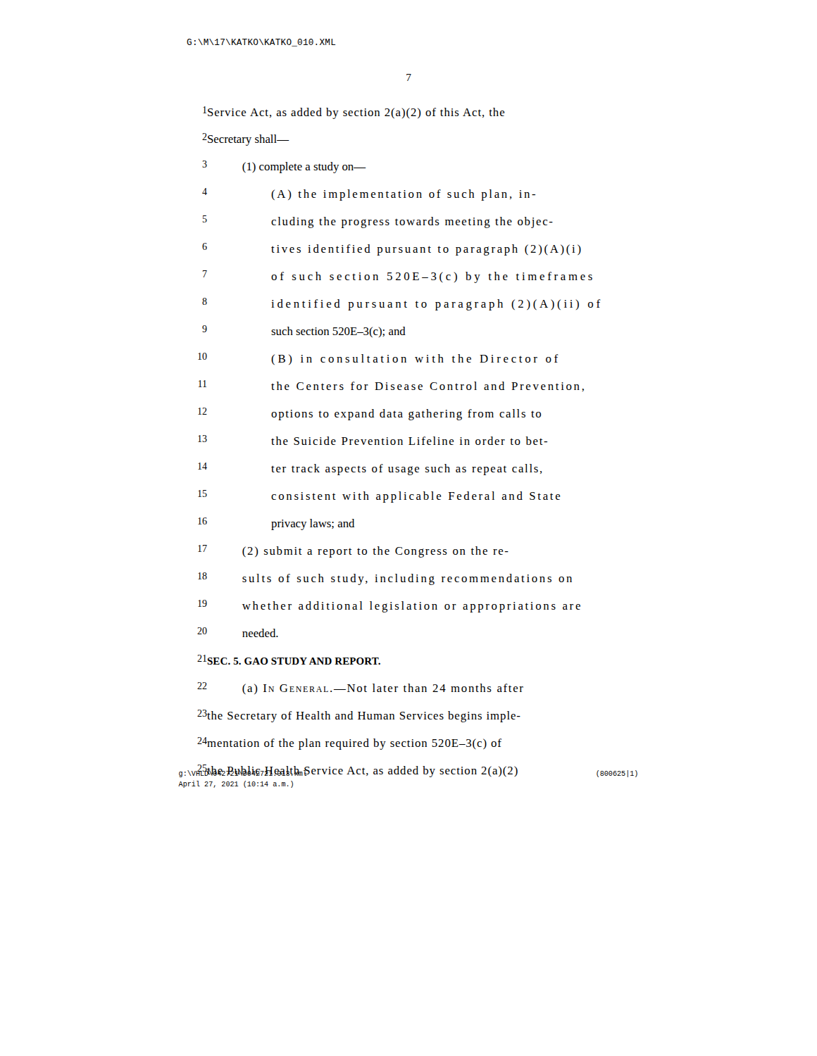G:\M\17\KATKO\KATKO_010.XML
7
| 1 | Service Act, as added by section 2(a)(2) of this Act, the |
| 2 | Secretary shall— |
| 3 | (1) complete a study on— |
| 4 | (A) the implementation of such plan, in- |
| 5 | cluding the progress towards meeting the objec- |
| 6 | tives identified pursuant to paragraph (2)(A)(i) |
| 7 | of such section 520E–3(c) by the timeframes |
| 8 | identified pursuant to paragraph (2)(A)(ii) of |
| 9 | such section 520E–3(c); and |
| 10 | (B) in consultation with the Director of |
| 11 | the Centers for Disease Control and Prevention, |
| 12 | options to expand data gathering from calls to |
| 13 | the Suicide Prevention Lifeline in order to bet- |
| 14 | ter track aspects of usage such as repeat calls, |
| 15 | consistent with applicable Federal and State |
| 16 | privacy laws; and |
| 17 | (2) submit a report to the Congress on the re- |
| 18 | sults of such study, including recommendations on |
| 19 | whether additional legislation or appropriations are |
| 20 | needed. |
| 21 | SEC. 5. GAO STUDY AND REPORT. |
| 22 | (a) In General. —Not later than 24 months after |
| 23 | the Secretary of Health and Human Services begins imple- |
| 24 | mentation of the plan required by section 520E–3(c) of |
| 25 | the Public Health Service Act, as added by section 2(a)(2) |
(800625|1) g:\VHLD\042721\D042721.013.xml
April 27, 2021 (10:14 a.m.)